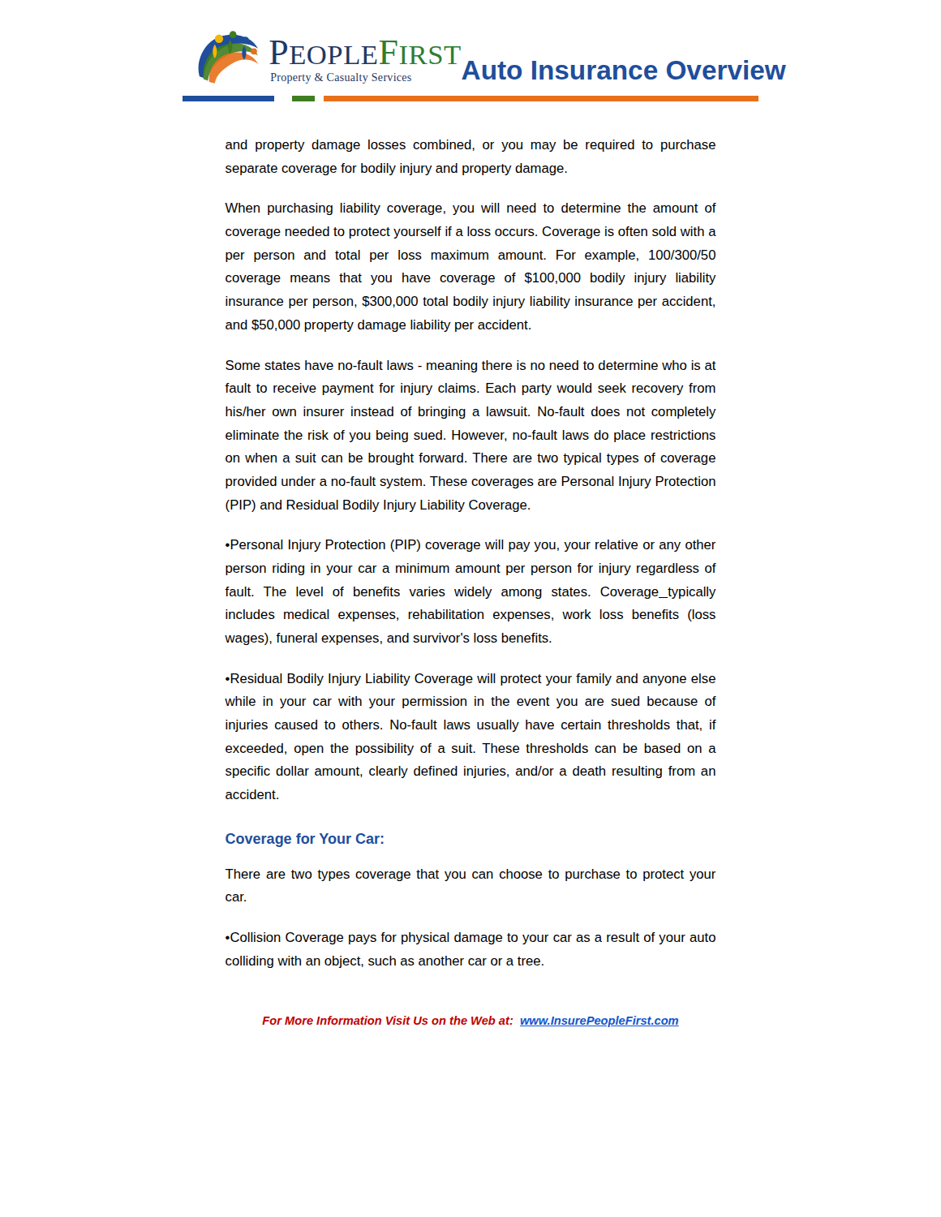PEOPLE FIRST
Property & Casualty Services
Auto Insurance Overview
and property damage losses combined, or you may be required to purchase separate coverage for bodily injury and property damage.
When purchasing liability coverage, you will need to determine the amount of coverage needed to protect yourself if a loss occurs. Coverage is often sold with a per person and total per loss maximum amount. For example, 100/300/50 coverage means that you have coverage of $100,000 bodily injury liability insurance per person, $300,000 total bodily injury liability insurance per accident, and $50,000 property damage liability per accident.
Some states have no-fault laws - meaning there is no need to determine who is at fault to receive payment for injury claims. Each party would seek recovery from his/her own insurer instead of bringing a lawsuit. No-fault does not completely eliminate the risk of you being sued. However, no-fault laws do place restrictions on when a suit can be brought forward. There are two typical types of coverage provided under a no-fault system. These coverages are Personal Injury Protection (PIP) and Residual Bodily Injury Liability Coverage.
•Personal Injury Protection (PIP) coverage will pay you, your relative or any other person riding in your car a minimum amount per person for injury regardless of fault. The level of benefits varies widely among states. Coverage typically includes medical expenses, rehabilitation expenses, work loss benefits (loss wages), funeral expenses, and survivor's loss benefits.
•Residual Bodily Injury Liability Coverage will protect your family and anyone else while in your car with your permission in the event you are sued because of injuries caused to others. No-fault laws usually have certain thresholds that, if exceeded, open the possibility of a suit. These thresholds can be based on a specific dollar amount, clearly defined injuries, and/or a death resulting from an accident.
Coverage for Your Car:
There are two types coverage that you can choose to purchase to protect your car.
•Collision Coverage pays for physical damage to your car as a result of your auto colliding with an object, such as another car or a tree.
For More Information Visit Us on the Web at: www.InsurePeopleFirst.com